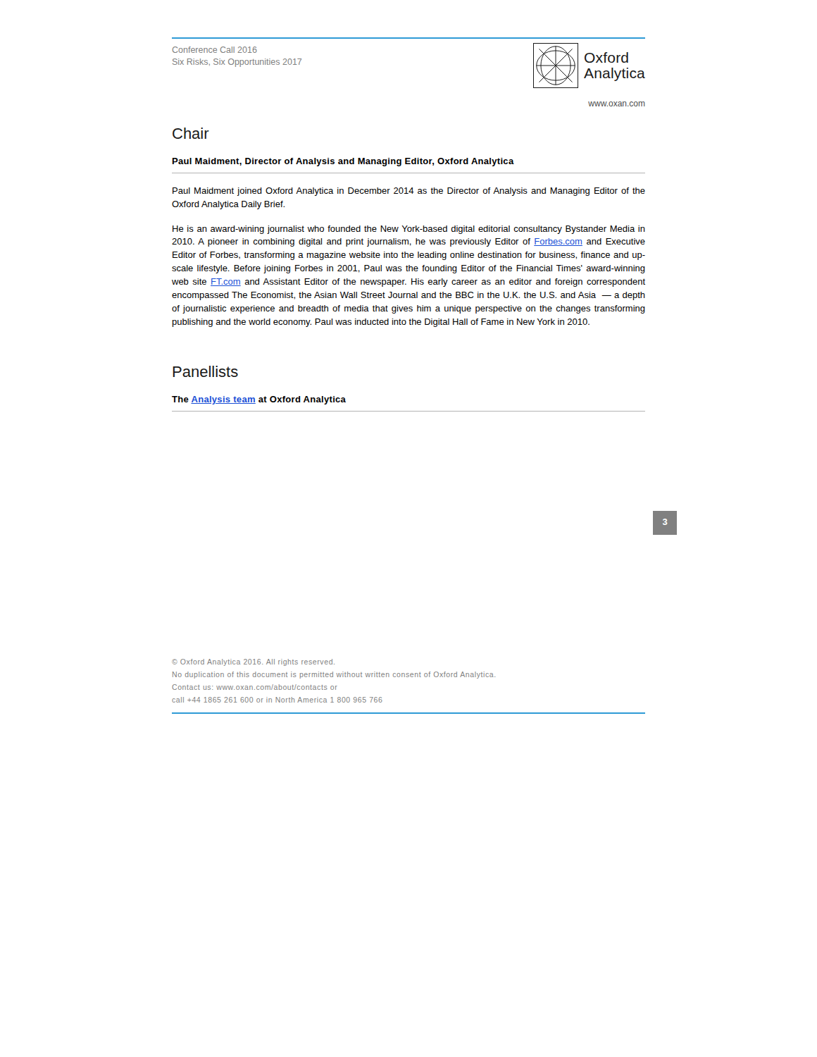Conference Call 2016
Six Risks, Six Opportunities 2017
Oxford Analytica
www.oxan.com
Chair
Paul Maidment, Director of Analysis and Managing Editor, Oxford Analytica
Paul Maidment joined Oxford Analytica in December 2014 as the Director of Analysis and Managing Editor of the Oxford Analytica Daily Brief.
He is an award-wining journalist who founded the New York-based digital editorial consultancy Bystander Media in 2010. A pioneer in combining digital and print journalism, he was previously Editor of Forbes.com and Executive Editor of Forbes, transforming a magazine website into the leading online destination for business, finance and up-scale lifestyle. Before joining Forbes in 2001, Paul was the founding Editor of the Financial Times' award-winning web site FT.com and Assistant Editor of the newspaper. His early career as an editor and foreign correspondent encompassed The Economist, the Asian Wall Street Journal and the BBC in the U.K. the U.S. and Asia — a depth of journalistic experience and breadth of media that gives him a unique perspective on the changes transforming publishing and the world economy. Paul was inducted into the Digital Hall of Fame in New York in 2010.
Panellists
The Analysis team at Oxford Analytica
3
© Oxford Analytica 2016. All rights reserved.
No duplication of this document is permitted without written consent of Oxford Analytica.
Contact us: www.oxan.com/about/contacts or
call +44 1865 261 600 or in North America 1 800 965 766